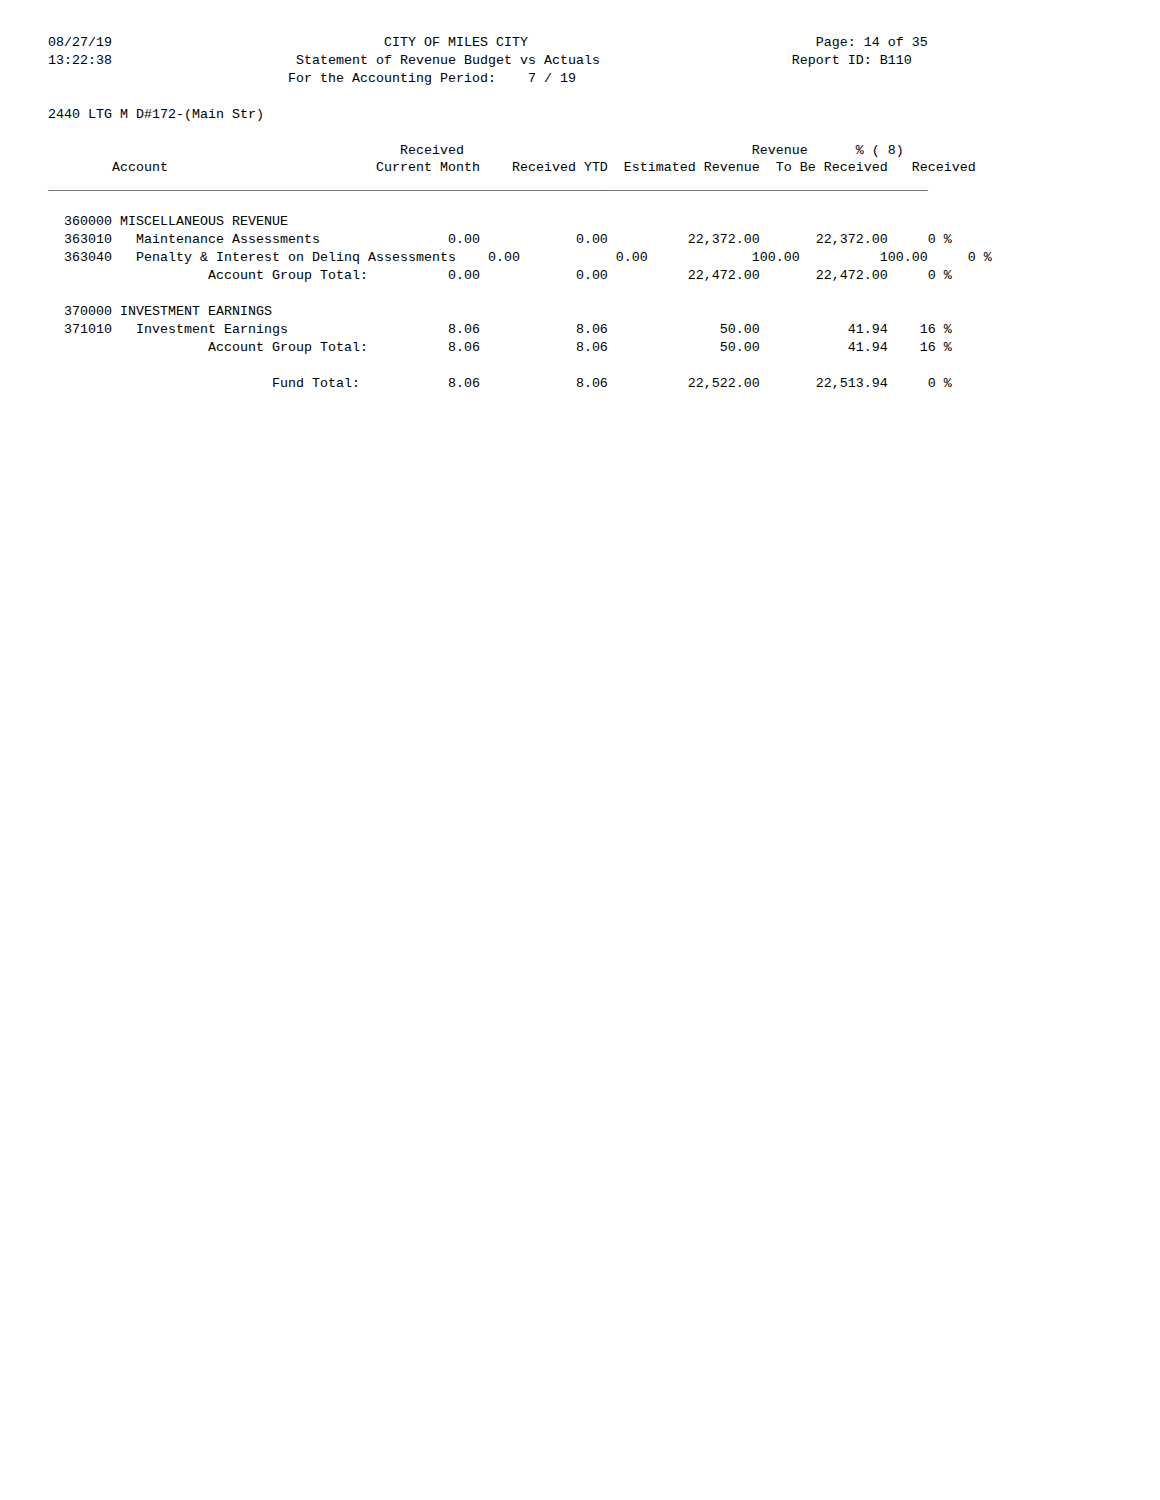08/27/19                                  CITY OF MILES CITY                                    Page: 14 of 35
13:22:38                       Statement of Revenue Budget vs Actuals                        Report ID: B110
                              For the Accounting Period:    7 / 19

2440 LTG M D#172-(Main Str)

                                            Received                                    Revenue      % ( 8)
        Account                          Current Month    Received YTD  Estimated Revenue  To Be Received   Received
______________________________________________________________________________________________________________

  360000 MISCELLANEOUS REVENUE
  363010   Maintenance Assessments                0.00            0.00          22,372.00       22,372.00     0 %
  363040   Penalty & Interest on Delinq Assessments    0.00            0.00             100.00          100.00     0 %
                    Account Group Total:          0.00            0.00          22,472.00       22,472.00     0 %

  370000 INVESTMENT EARNINGS
  371010   Investment Earnings                    8.06            8.06              50.00           41.94    16 %
                    Account Group Total:          8.06            8.06              50.00           41.94    16 %

                            Fund Total:           8.06            8.06          22,522.00       22,513.94     0 %